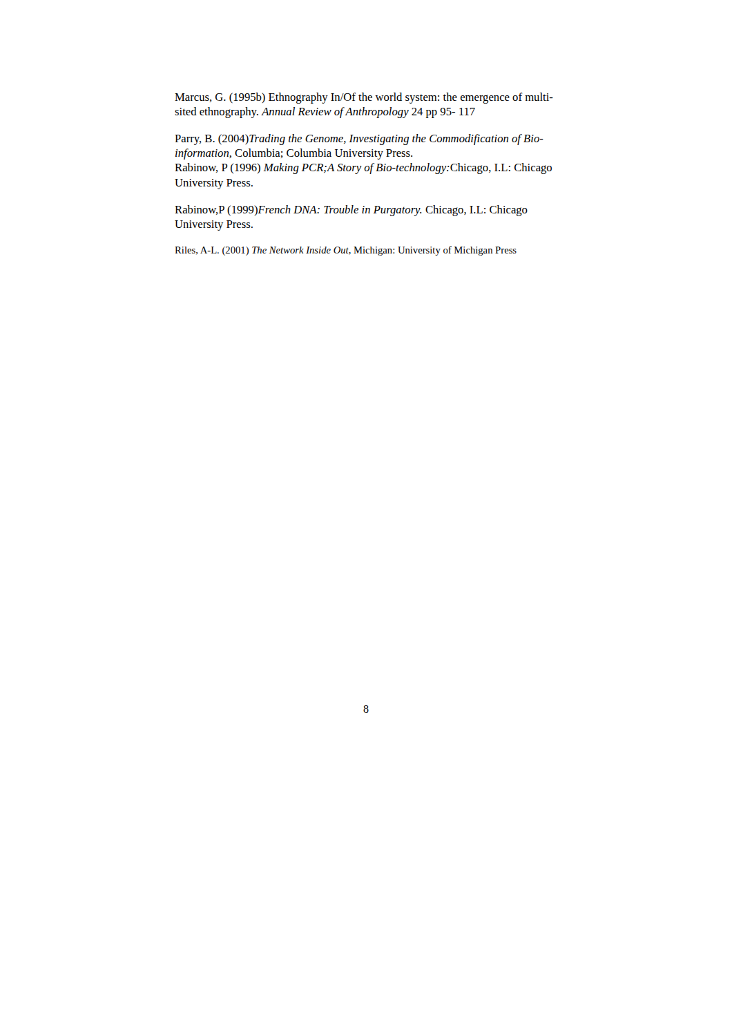Marcus, G. (1995b) Ethnography In/Of the world system: the emergence of multi-sited ethnography. Annual Review of Anthropology 24 pp 95- 117
Parry, B. (2004)Trading the Genome, Investigating the Commodification of Bio-information, Columbia; Columbia University Press.
Rabinow, P (1996) Making PCR;A Story of Bio-technology: Chicago, I.L: Chicago University Press.
Rabinow,P (1999)French DNA: Trouble in Purgatory. Chicago, I.L: Chicago University Press.
Riles, A-L. (2001) The Network Inside Out, Michigan: University of Michigan Press
8